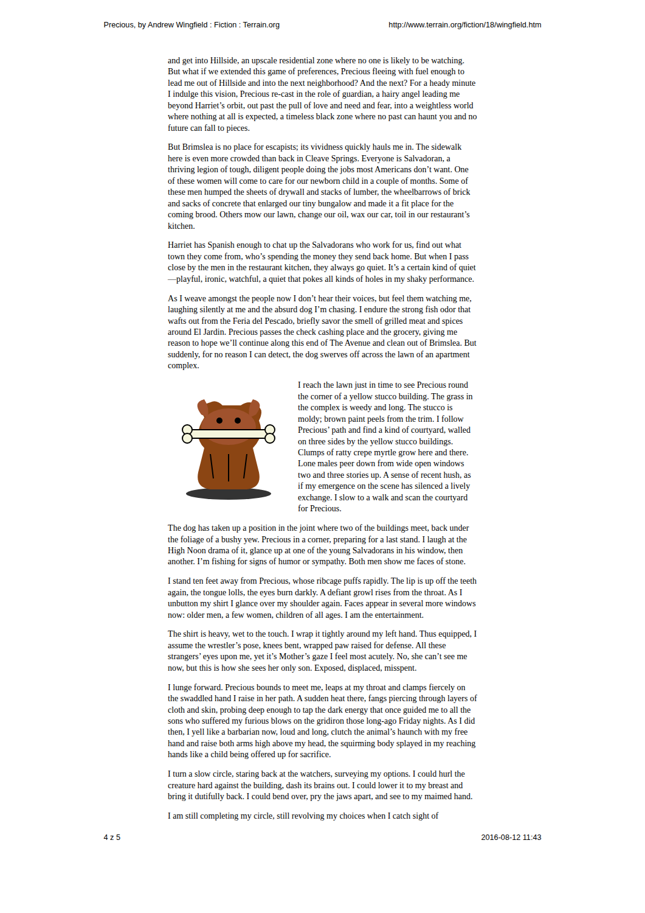Precious, by Andrew Wingfield : Fiction : Terrain.org http://www.terrain.org/fiction/18/wingfield.htm
and get into Hillside, an upscale residential zone where no one is likely to be watching. But what if we extended this game of preferences, Precious fleeing with fuel enough to lead me out of Hillside and into the next neighborhood? And the next? For a heady minute I indulge this vision, Precious re-cast in the role of guardian, a hairy angel leading me beyond Harriet’s orbit, out past the pull of love and need and fear, into a weightless world where nothing at all is expected, a timeless black zone where no past can haunt you and no future can fall to pieces.
But Brimslea is no place for escapists; its vividness quickly hauls me in. The sidewalk here is even more crowded than back in Cleave Springs. Everyone is Salvadoran, a thriving legion of tough, diligent people doing the jobs most Americans don’t want. One of these women will come to care for our newborn child in a couple of months. Some of these men humped the sheets of drywall and stacks of lumber, the wheelbarrows of brick and sacks of concrete that enlarged our tiny bungalow and made it a fit place for the coming brood. Others mow our lawn, change our oil, wax our car, toil in our restaurant’s kitchen.
Harriet has Spanish enough to chat up the Salvadorans who work for us, find out what town they come from, who’s spending the money they send back home. But when I pass close by the men in the restaurant kitchen, they always go quiet. It’s a certain kind of quiet—playful, ironic, watchful, a quiet that pokes all kinds of holes in my shaky performance.
As I weave amongst the people now I don’t hear their voices, but feel them watching me, laughing silently at me and the absurd dog I’m chasing. I endure the strong fish odor that wafts out from the Feria del Pescado, briefly savor the smell of grilled meat and spices around El Jardin. Precious passes the check cashing place and the grocery, giving me reason to hope we’ll continue along this end of The Avenue and clean out of Brimslea. But suddenly, for no reason I can detect, the dog swerves off across the lawn of an apartment complex.
I reach the lawn just in time to see Precious round the corner of a yellow stucco building. The grass in the complex is weedy and long. The stucco is moldy; brown paint peels from the trim. I follow Precious’ path and find a kind of courtyard, walled on three sides by the yellow stucco buildings. Clumps of ratty crepe myrtle grow here and there. Lone males peer down from wide open windows two and three stories up. A sense of recent hush, as if my emergence on the scene has silenced a lively exchange. I slow to a walk and scan the courtyard for Precious.
The dog has taken up a position in the joint where two of the buildings meet, back under the foliage of a bushy yew. Precious in a corner, preparing for a last stand. I laugh at the High Noon drama of it, glance up at one of the young Salvadorans in his window, then another. I’m fishing for signs of humor or sympathy. Both men show me faces of stone.
I stand ten feet away from Precious, whose ribcage puffs rapidly. The lip is up off the teeth again, the tongue lolls, the eyes burn darkly. A defiant growl rises from the throat. As I unbutton my shirt I glance over my shoulder again. Faces appear in several more windows now: older men, a few women, children of all ages. I am the entertainment.
The shirt is heavy, wet to the touch. I wrap it tightly around my left hand. Thus equipped, I assume the wrestler’s pose, knees bent, wrapped paw raised for defense. All these strangers’ eyes upon me, yet it’s Mother’s gaze I feel most acutely. No, she can’t see me now, but this is how she sees her only son. Exposed, displaced, misspent.
I lunge forward. Precious bounds to meet me, leaps at my throat and clamps fiercely on the swaddled hand I raise in her path. A sudden heat there, fangs piercing through layers of cloth and skin, probing deep enough to tap the dark energy that once guided me to all the sons who suffered my furious blows on the gridiron those long-ago Friday nights. As I did then, I yell like a barbarian now, loud and long, clutch the animal’s haunch with my free hand and raise both arms high above my head, the squirming body splayed in my reaching hands like a child being offered up for sacrifice.
I turn a slow circle, staring back at the watchers, surveying my options. I could hurl the creature hard against the building, dash its brains out. I could lower it to my breast and bring it dutifully back. I could bend over, pry the jaws apart, and see to my maimed hand.
I am still completing my circle, still revolving my choices when I catch sight of
4 z 5 2016-08-12 11:43